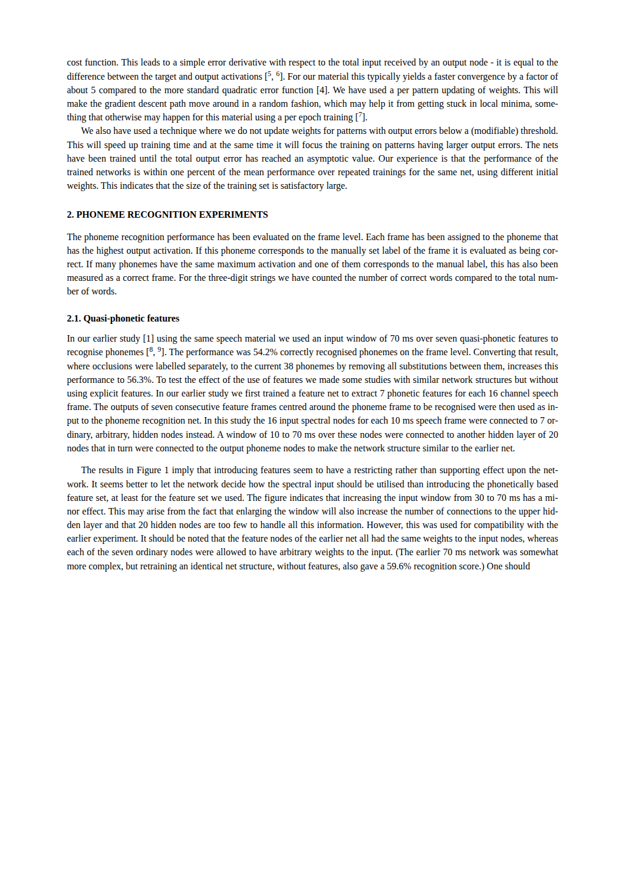cost function. This leads to a simple error derivative with respect to the total input received by an output node - it is equal to the difference between the target and output activations [5, 6]. For our material this typically yields a faster convergence by a factor of about 5 compared to the more standard quadratic error function [4]. We have used a per pattern updating of weights. This will make the gradient descent path move around in a random fashion, which may help it from getting stuck in local minima, something that otherwise may happen for this material using a per epoch training [7].
We also have used a technique where we do not update weights for patterns with output errors below a (modifiable) threshold. This will speed up training time and at the same time it will focus the training on patterns having larger output errors. The nets have been trained until the total output error has reached an asymptotic value. Our experience is that the performance of the trained networks is within one percent of the mean performance over repeated trainings for the same net, using different initial weights. This indicates that the size of the training set is satisfactory large.
2. Phoneme Recognition Experiments
The phoneme recognition performance has been evaluated on the frame level. Each frame has been assigned to the phoneme that has the highest output activation. If this phoneme corresponds to the manually set label of the frame it is evaluated as being correct. If many phonemes have the same maximum activation and one of them corresponds to the manual label, this has also been measured as a correct frame. For the three-digit strings we have counted the number of correct words compared to the total number of words.
2.1. Quasi-phonetic features
In our earlier study [1] using the same speech material we used an input window of 70 ms over seven quasi-phonetic features to recognise phonemes [8, 9]. The performance was 54.2% correctly recognised phonemes on the frame level. Converting that result, where occlusions were labelled separately, to the current 38 phonemes by removing all substitutions between them, increases this performance to 56.3%. To test the effect of the use of features we made some studies with similar network structures but without using explicit features. In our earlier study we first trained a feature net to extract 7 phonetic features for each 16 channel speech frame. The outputs of seven consecutive feature frames centred around the phoneme frame to be recognised were then used as input to the phoneme recognition net. In this study the 16 input spectral nodes for each 10 ms speech frame were connected to 7 ordinary, arbitrary, hidden nodes instead. A window of 10 to 70 ms over these nodes were connected to another hidden layer of 20 nodes that in turn were connected to the output phoneme nodes to make the network structure similar to the earlier net.
The results in Figure 1 imply that introducing features seem to have a restricting rather than supporting effect upon the network. It seems better to let the network decide how the spectral input should be utilised than introducing the phonetically based feature set, at least for the feature set we used. The figure indicates that increasing the input window from 30 to 70 ms has a minor effect. This may arise from the fact that enlarging the window will also increase the number of connections to the upper hidden layer and that 20 hidden nodes are too few to handle all this information. However, this was used for compatibility with the earlier experiment. It should be noted that the feature nodes of the earlier net all had the same weights to the input nodes, whereas each of the seven ordinary nodes were allowed to have arbitrary weights to the input. (The earlier 70 ms network was somewhat more complex, but retraining an identical net structure, without features, also gave a 59.6% recognition score.) One should